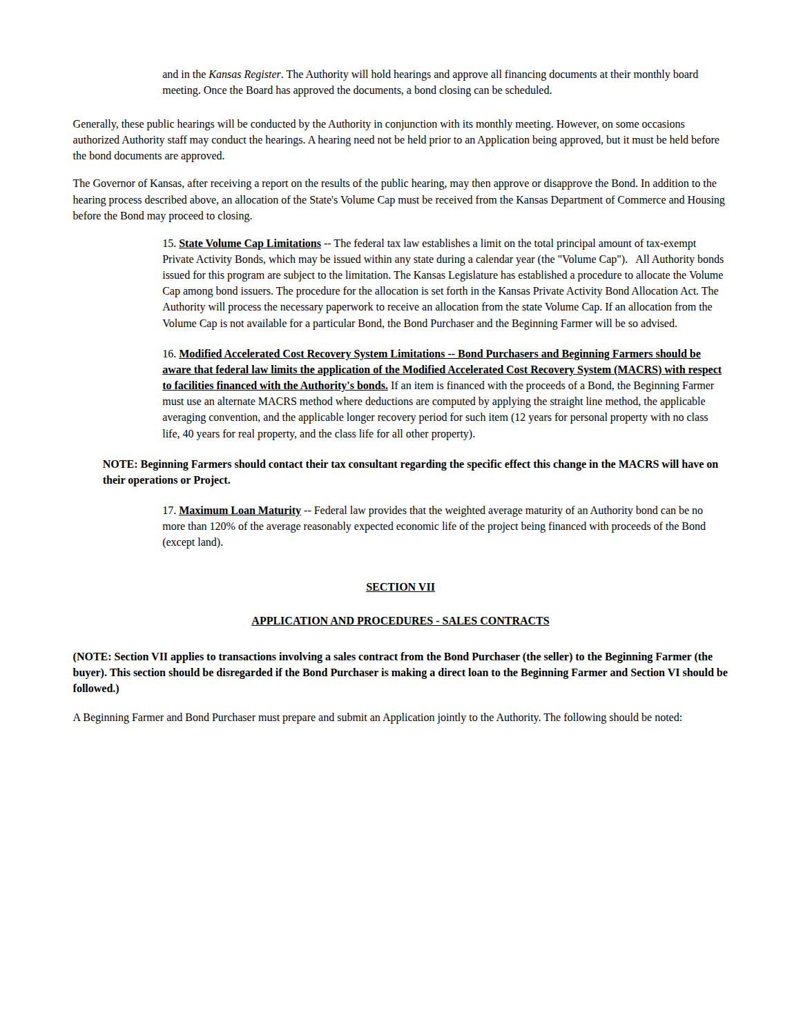and in the Kansas Register. The Authority will hold hearings and approve all financing documents at their monthly board meeting. Once the Board has approved the documents, a bond closing can be scheduled.
Generally, these public hearings will be conducted by the Authority in conjunction with its monthly meeting. However, on some occasions authorized Authority staff may conduct the hearings. A hearing need not be held prior to an Application being approved, but it must be held before the bond documents are approved.
The Governor of Kansas, after receiving a report on the results of the public hearing, may then approve or disapprove the Bond. In addition to the hearing process described above, an allocation of the State's Volume Cap must be received from the Kansas Department of Commerce and Housing before the Bond may proceed to closing.
15. State Volume Cap Limitations -- The federal tax law establishes a limit on the total principal amount of tax-exempt Private Activity Bonds, which may be issued within any state during a calendar year (the "Volume Cap"). All Authority bonds issued for this program are subject to the limitation. The Kansas Legislature has established a procedure to allocate the Volume Cap among bond issuers. The procedure for the allocation is set forth in the Kansas Private Activity Bond Allocation Act. The Authority will process the necessary paperwork to receive an allocation from the state Volume Cap. If an allocation from the Volume Cap is not available for a particular Bond, the Bond Purchaser and the Beginning Farmer will be so advised.
16. Modified Accelerated Cost Recovery System Limitations -- Bond Purchasers and Beginning Farmers should be aware that federal law limits the application of the Modified Accelerated Cost Recovery System (MACRS) with respect to facilities financed with the Authority's bonds. If an item is financed with the proceeds of a Bond, the Beginning Farmer must use an alternate MACRS method where deductions are computed by applying the straight line method, the applicable averaging convention, and the applicable longer recovery period for such item (12 years for personal property with no class life, 40 years for real property, and the class life for all other property).
NOTE: Beginning Farmers should contact their tax consultant regarding the specific effect this change in the MACRS will have on their operations or Project.
17. Maximum Loan Maturity -- Federal law provides that the weighted average maturity of an Authority bond can be no more than 120% of the average reasonably expected economic life of the project being financed with proceeds of the Bond (except land).
SECTION VII
APPLICATION AND PROCEDURES - SALES CONTRACTS
(NOTE: Section VII applies to transactions involving a sales contract from the Bond Purchaser (the seller) to the Beginning Farmer (the buyer). This section should be disregarded if the Bond Purchaser is making a direct loan to the Beginning Farmer and Section VI should be followed.)
A Beginning Farmer and Bond Purchaser must prepare and submit an Application jointly to the Authority. The following should be noted: